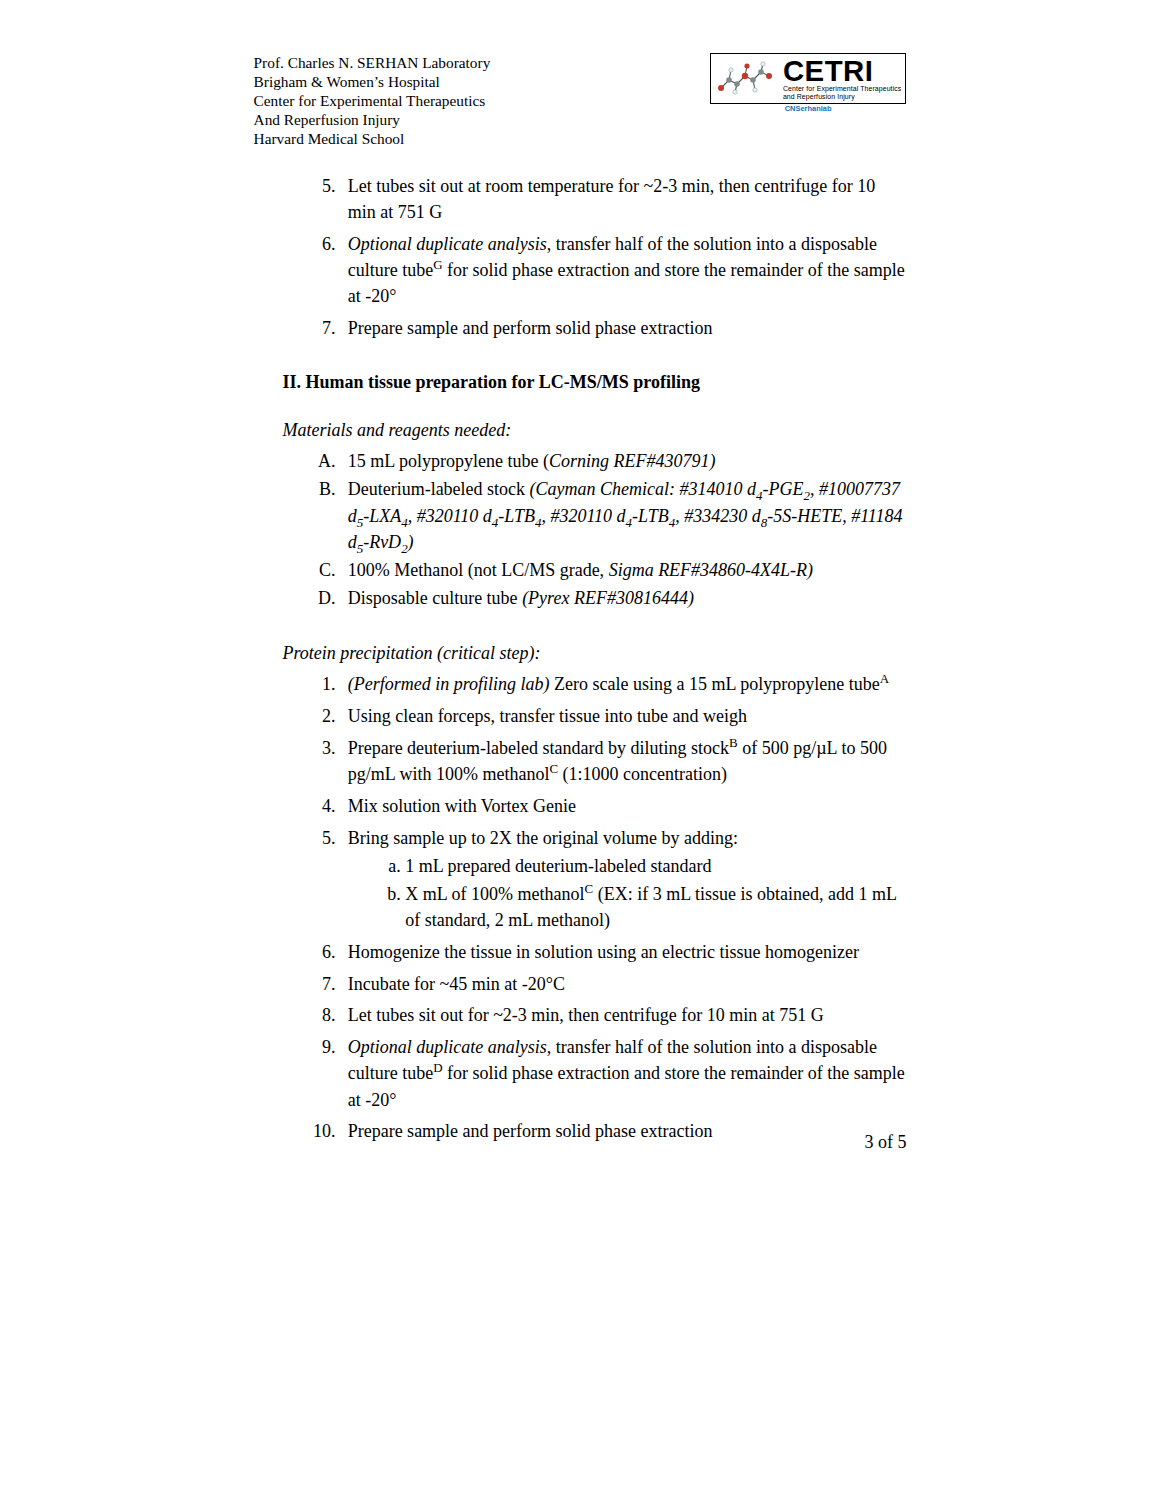Prof. Charles N. SERHAN Laboratory
Brigham & Women’s Hospital
Center for Experimental Therapeutics
And Reperfusion Injury
Harvard Medical School
CETRI
Center for Experimental Therapeutics
and Reperfusion Injury
CNSerhanlab
Let tubes sit out at room temperature for ~2-3 min, then centrifuge for 10 min at 751 G
Optional duplicate analysis, transfer half of the solution into a disposable culture tubeG for solid phase extraction and store the remainder of the sample at -20°
Prepare sample and perform solid phase extraction
II. Human tissue preparation for LC-MS/MS profiling
Materials and reagents needed:
15 mL polypropylene tube (Corning REF#430791)
Deuterium-labeled stock (Cayman Chemical: #314010 d4-PGE2, #10007737 d5-LXA4, #320110 d4-LTB4, #320110 d4-LTB4, #334230 d8-5S-HETE, #11184 d5-RvD2)
100% Methanol (not LC/MS grade, Sigma REF#34860-4X4L-R)
Disposable culture tube (Pyrex REF#30816444)
Protein precipitation (critical step):
(Performed in profiling lab) Zero scale using a 15 mL polypropylene tubeA
Using clean forceps, transfer tissue into tube and weigh
Prepare deuterium-labeled standard by diluting stockB of 500 pg/µL to 500 pg/mL with 100% methanolC (1:1000 concentration)
Mix solution with Vortex Genie
Bring sample up to 2X the original volume by adding:
1 mL prepared deuterium-labeled standard
X mL of 100% methanolC (EX: if 3 mL tissue is obtained, add 1 mL of standard, 2 mL methanol)
Homogenize the tissue in solution using an electric tissue homogenizer
Incubate for ~45 min at -20°C
Let tubes sit out for ~2-3 min, then centrifuge for 10 min at 751 G
Optional duplicate analysis, transfer half of the solution into a disposable culture tubeD for solid phase extraction and store the remainder of the sample at -20°
Prepare sample and perform solid phase extraction
3 of 5